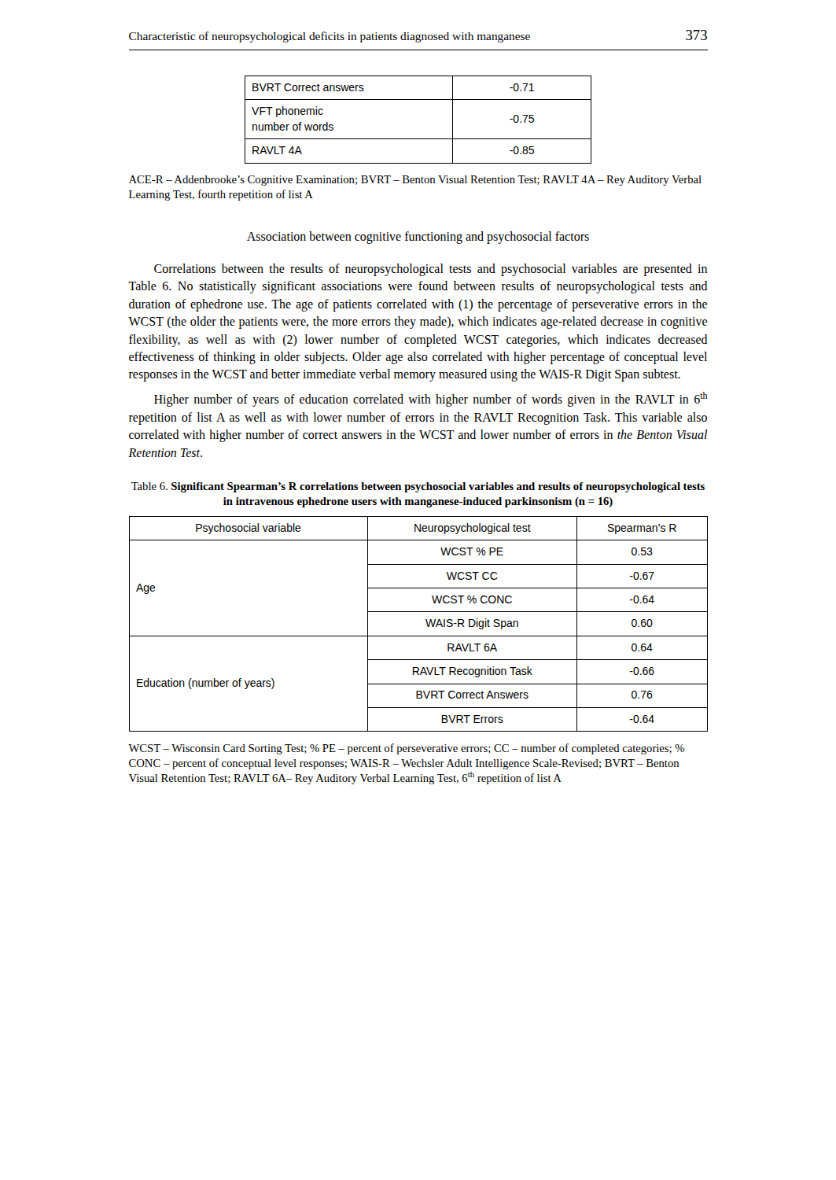Characteristic of neuropsychological deficits in patients diagnosed with manganese 373
| BVRT Correct answers | -0.71 |
| VFT phonemic number of words | -0.75 |
| RAVLT 4A | -0.85 |
ACE-R – Addenbrooke’s Cognitive Examination; BVRT – Benton Visual Retention Test; RAVLT 4A – Rey Auditory Verbal Learning Test, fourth repetition of list A
Association between cognitive functioning and psychosocial factors
Correlations between the results of neuropsychological tests and psychosocial variables are presented in Table 6. No statistically significant associations were found between results of neuropsychological tests and duration of ephedrone use. The age of patients correlated with (1) the percentage of perseverative errors in the WCST (the older the patients were, the more errors they made), which indicates age-related decrease in cognitive flexibility, as well as with (2) lower number of completed WCST categories, which indicates decreased effectiveness of thinking in older subjects. Older age also correlated with higher percentage of conceptual level responses in the WCST and better immediate verbal memory measured using the WAIS-R Digit Span subtest.
Higher number of years of education correlated with higher number of words given in the RAVLT in 6th repetition of list A as well as with lower number of errors in the RAVLT Recognition Task. This variable also correlated with higher number of correct answers in the WCST and lower number of errors in the Benton Visual Retention Test.
Table 6. Significant Spearman’s R correlations between psychosocial variables and results of neuropsychological tests in intravenous ephedrone users with manganese-induced parkinsonism (n = 16)
| Psychosocial variable | Neuropsychological test | Spearman’s R |
| --- | --- | --- |
| Age | WCST % PE | 0.53 |
| WCST CC | -0.67 |
| WCST % CONC | -0.64 |
| WAIS-R Digit Span | 0.60 |
| Education (number of years) | RAVLT 6A | 0.64 |
| RAVLT Recognition Task | -0.66 |
| BVRT Correct Answers | 0.76 |
| BVRT Errors | -0.64 |
WCST – Wisconsin Card Sorting Test; % PE – percent of perseverative errors; CC – number of completed categories; % CONC – percent of conceptual level responses; WAIS-R – Wechsler Adult Intelligence Scale-Revised; BVRT – Benton Visual Retention Test; RAVLT 6A– Rey Auditory Verbal Learning Test, 6th repetition of list A